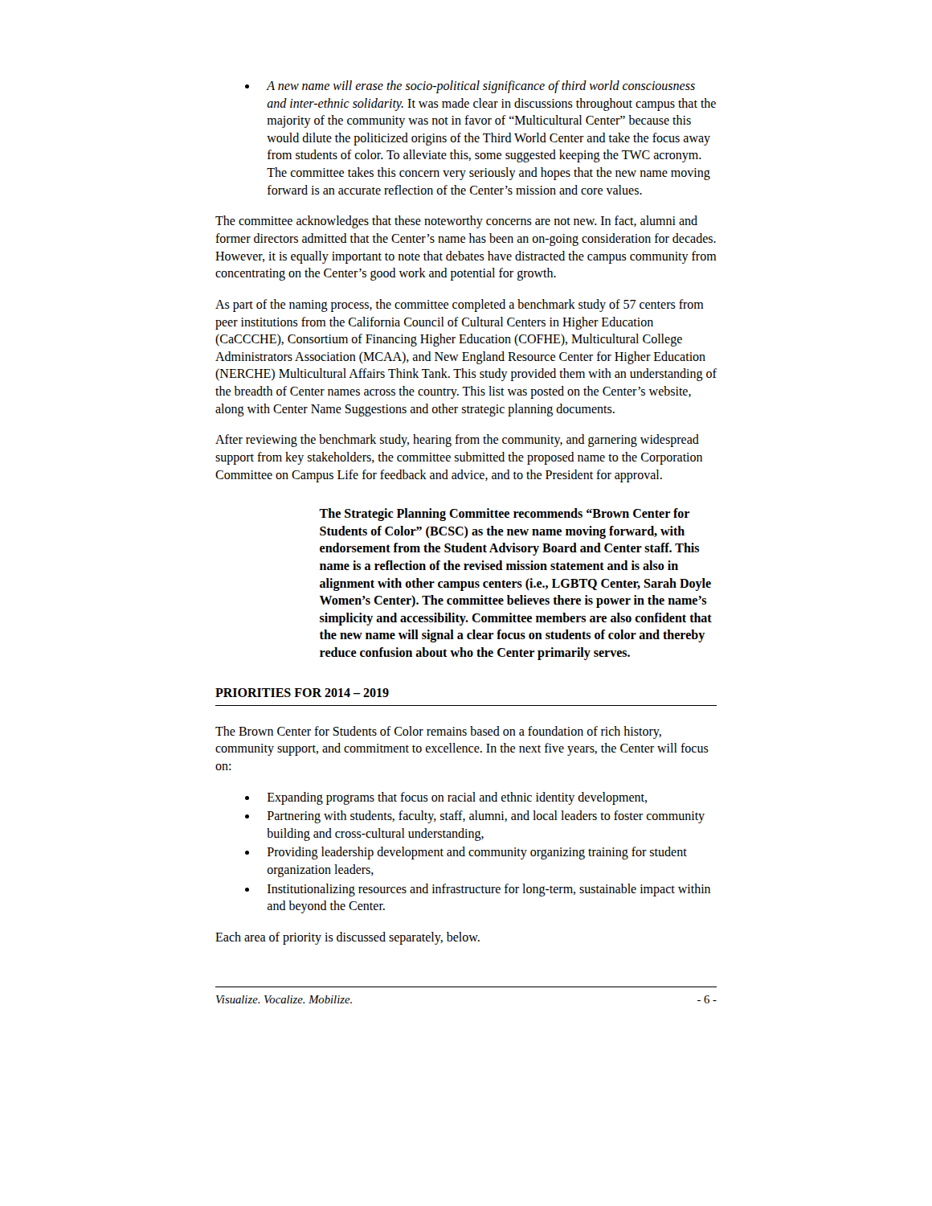A new name will erase the socio-political significance of third world consciousness and inter-ethnic solidarity. It was made clear in discussions throughout campus that the majority of the community was not in favor of “Multicultural Center” because this would dilute the politicized origins of the Third World Center and take the focus away from students of color. To alleviate this, some suggested keeping the TWC acronym. The committee takes this concern very seriously and hopes that the new name moving forward is an accurate reflection of the Center’s mission and core values.
The committee acknowledges that these noteworthy concerns are not new. In fact, alumni and former directors admitted that the Center’s name has been an on-going consideration for decades. However, it is equally important to note that debates have distracted the campus community from concentrating on the Center’s good work and potential for growth.
As part of the naming process, the committee completed a benchmark study of 57 centers from peer institutions from the California Council of Cultural Centers in Higher Education (CaCCCHE), Consortium of Financing Higher Education (COFHE), Multicultural College Administrators Association (MCAA), and New England Resource Center for Higher Education (NERCHE) Multicultural Affairs Think Tank. This study provided them with an understanding of the breadth of Center names across the country. This list was posted on the Center’s website, along with Center Name Suggestions and other strategic planning documents.
After reviewing the benchmark study, hearing from the community, and garnering widespread support from key stakeholders, the committee submitted the proposed name to the Corporation Committee on Campus Life for feedback and advice, and to the President for approval.
The Strategic Planning Committee recommends “Brown Center for Students of Color” (BCSC) as the new name moving forward, with endorsement from the Student Advisory Board and Center staff. This name is a reflection of the revised mission statement and is also in alignment with other campus centers (i.e., LGBTQ Center, Sarah Doyle Women’s Center). The committee believes there is power in the name’s simplicity and accessibility. Committee members are also confident that the new name will signal a clear focus on students of color and thereby reduce confusion about who the Center primarily serves.
Priorities for 2014 – 2019
The Brown Center for Students of Color remains based on a foundation of rich history, community support, and commitment to excellence. In the next five years, the Center will focus on:
Expanding programs that focus on racial and ethnic identity development,
Partnering with students, faculty, staff, alumni, and local leaders to foster community building and cross-cultural understanding,
Providing leadership development and community organizing training for student organization leaders,
Institutionalizing resources and infrastructure for long-term, sustainable impact within and beyond the Center.
Each area of priority is discussed separately, below.
Visualize. Vocalize. Mobilize. - 6 -